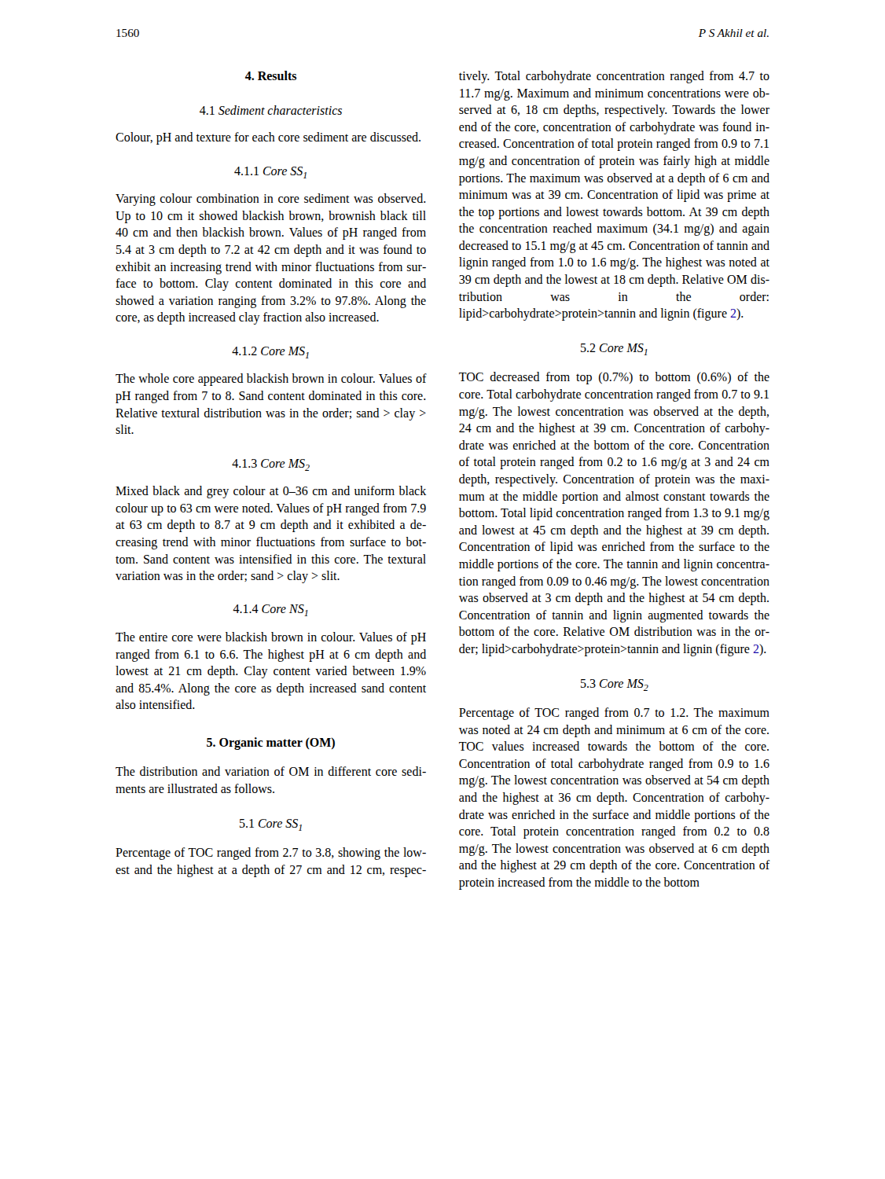1560 P S Akhil et al.
4. Results
4.1 Sediment characteristics
Colour, pH and texture for each core sediment are discussed.
4.1.1 Core SS1
Varying colour combination in core sediment was observed. Up to 10 cm it showed blackish brown, brownish black till 40 cm and then blackish brown. Values of pH ranged from 5.4 at 3 cm depth to 7.2 at 42 cm depth and it was found to exhibit an increasing trend with minor fluctuations from surface to bottom. Clay content dominated in this core and showed a variation ranging from 3.2% to 97.8%. Along the core, as depth increased clay fraction also increased.
4.1.2 Core MS1
The whole core appeared blackish brown in colour. Values of pH ranged from 7 to 8. Sand content dominated in this core. Relative textural distribution was in the order; sand > clay > slit.
4.1.3 Core MS2
Mixed black and grey colour at 0–36 cm and uniform black colour up to 63 cm were noted. Values of pH ranged from 7.9 at 63 cm depth to 8.7 at 9 cm depth and it exhibited a decreasing trend with minor fluctuations from surface to bottom. Sand content was intensified in this core. The textural variation was in the order; sand > clay > slit.
4.1.4 Core NS1
The entire core were blackish brown in colour. Values of pH ranged from 6.1 to 6.6. The highest pH at 6 cm depth and lowest at 21 cm depth. Clay content varied between 1.9% and 85.4%. Along the core as depth increased sand content also intensified.
5. Organic matter (OM)
The distribution and variation of OM in different core sediments are illustrated as follows.
5.1 Core SS1
Percentage of TOC ranged from 2.7 to 3.8, showing the lowest and the highest at a depth of 27 cm and 12 cm, respectively. Total carbohydrate concentration ranged from 4.7 to 11.7 mg/g. Maximum and minimum concentrations were observed at 6, 18 cm depths, respectively. Towards the lower end of the core, concentration of carbohydrate was found increased. Concentration of total protein ranged from 0.9 to 7.1 mg/g and concentration of protein was fairly high at middle portions. The maximum was observed at a depth of 6 cm and minimum was at 39 cm. Concentration of lipid was prime at the top portions and lowest towards bottom. At 39 cm depth the concentration reached maximum (34.1 mg/g) and again decreased to 15.1 mg/g at 45 cm. Concentration of tannin and lignin ranged from 1.0 to 1.6 mg/g. The highest was noted at 39 cm depth and the lowest at 18 cm depth. Relative OM distribution was in the order: lipid>carbohydrate>protein>tannin and lignin (figure 2).
5.2 Core MS1
TOC decreased from top (0.7%) to bottom (0.6%) of the core. Total carbohydrate concentration ranged from 0.7 to 9.1 mg/g. The lowest concentration was observed at the depth, 24 cm and the highest at 39 cm. Concentration of carbohydrate was enriched at the bottom of the core. Concentration of total protein ranged from 0.2 to 1.6 mg/g at 3 and 24 cm depth, respectively. Concentration of protein was the maximum at the middle portion and almost constant towards the bottom. Total lipid concentration ranged from 1.3 to 9.1 mg/g and lowest at 45 cm depth and the highest at 39 cm depth. Concentration of lipid was enriched from the surface to the middle portions of the core. The tannin and lignin concentration ranged from 0.09 to 0.46 mg/g. The lowest concentration was observed at 3 cm depth and the highest at 54 cm depth. Concentration of tannin and lignin augmented towards the bottom of the core. Relative OM distribution was in the order; lipid>carbohydrate>protein>tannin and lignin (figure 2).
5.3 Core MS2
Percentage of TOC ranged from 0.7 to 1.2. The maximum was noted at 24 cm depth and minimum at 6 cm of the core. TOC values increased towards the bottom of the core. Concentration of total carbohydrate ranged from 0.9 to 1.6 mg/g. The lowest concentration was observed at 54 cm depth and the highest at 36 cm depth. Concentration of carbohydrate was enriched in the surface and middle portions of the core. Total protein concentration ranged from 0.2 to 0.8 mg/g. The lowest concentration was observed at 6 cm depth and the highest at 29 cm depth of the core. Concentration of protein increased from the middle to the bottom